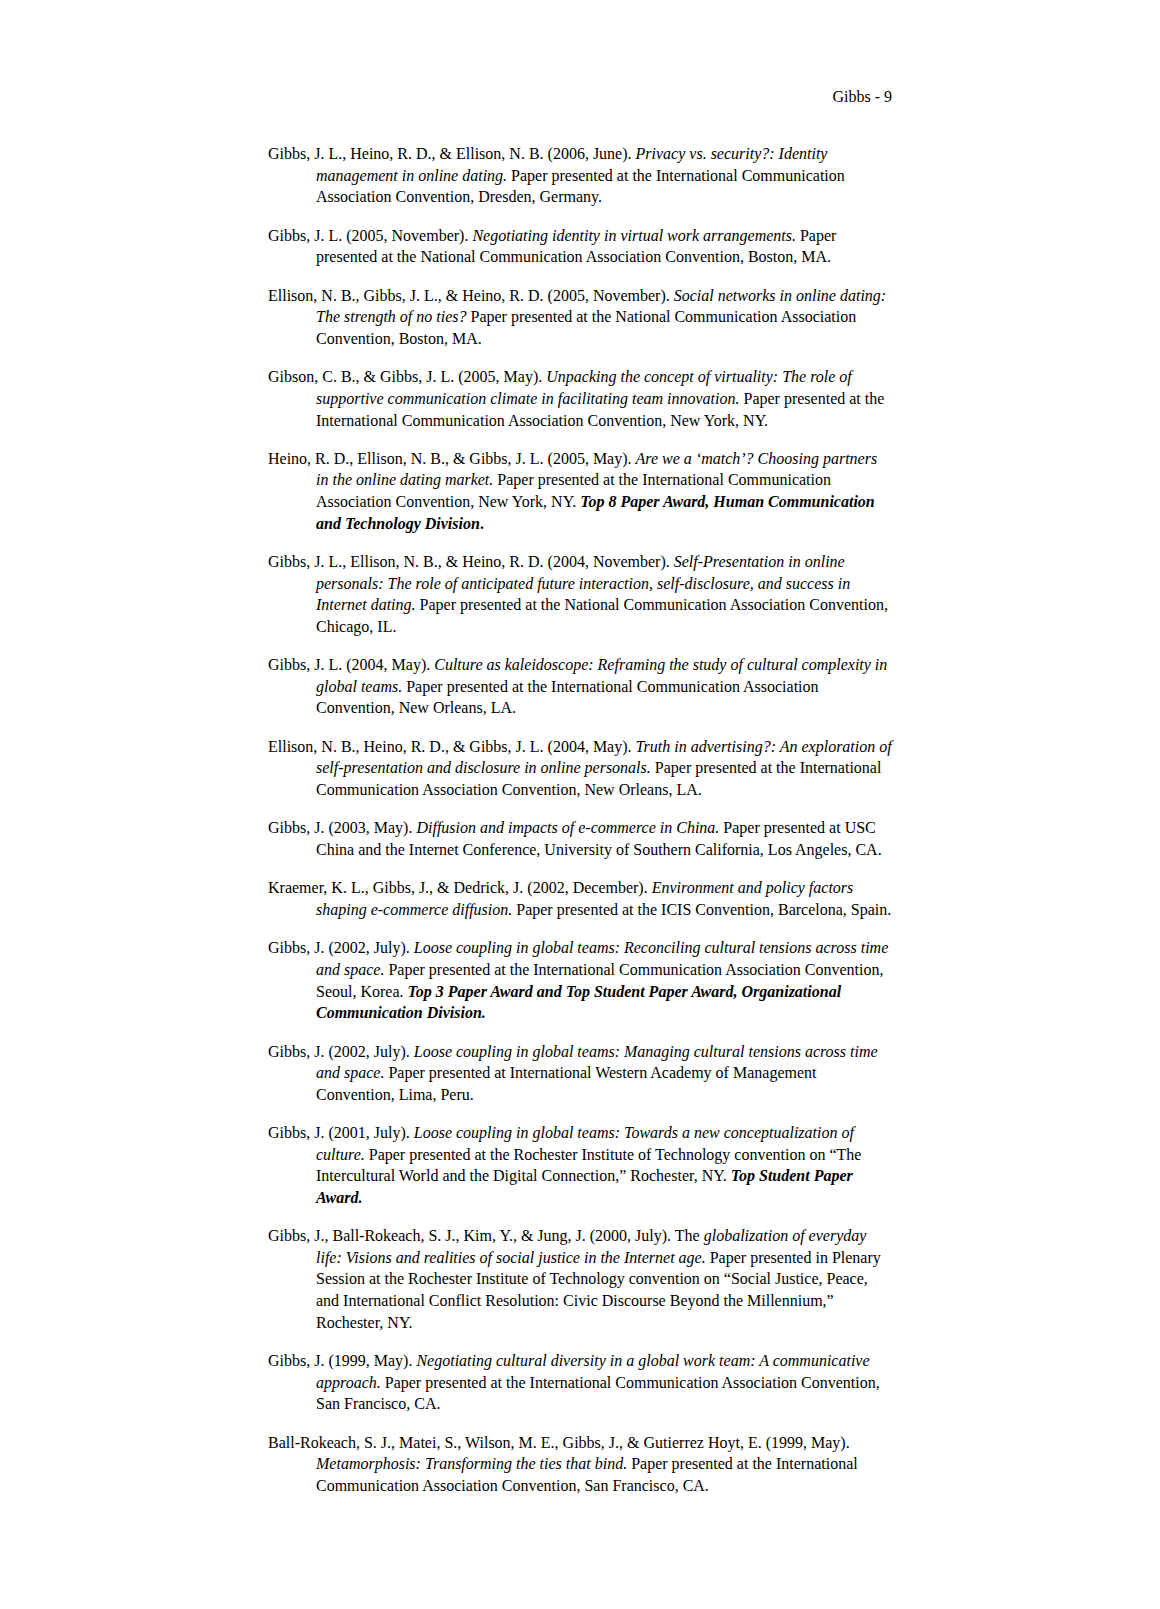Gibbs - 9
Gibbs, J. L., Heino, R. D., & Ellison, N. B. (2006, June). Privacy vs. security?: Identity management in online dating. Paper presented at the International Communication Association Convention, Dresden, Germany.
Gibbs, J. L. (2005, November). Negotiating identity in virtual work arrangements. Paper presented at the National Communication Association Convention, Boston, MA.
Ellison, N. B., Gibbs, J. L., & Heino, R. D. (2005, November). Social networks in online dating: The strength of no ties? Paper presented at the National Communication Association Convention, Boston, MA.
Gibson, C. B., & Gibbs, J. L. (2005, May). Unpacking the concept of virtuality: The role of supportive communication climate in facilitating team innovation. Paper presented at the International Communication Association Convention, New York, NY.
Heino, R. D., Ellison, N. B., & Gibbs, J. L. (2005, May). Are we a ‘match’? Choosing partners in the online dating market. Paper presented at the International Communication Association Convention, New York, NY. Top 8 Paper Award, Human Communication and Technology Division.
Gibbs, J. L., Ellison, N. B., & Heino, R. D. (2004, November). Self-Presentation in online personals: The role of anticipated future interaction, self-disclosure, and success in Internet dating. Paper presented at the National Communication Association Convention, Chicago, IL.
Gibbs, J. L. (2004, May). Culture as kaleidoscope: Reframing the study of cultural complexity in global teams. Paper presented at the International Communication Association Convention, New Orleans, LA.
Ellison, N. B., Heino, R. D., & Gibbs, J. L. (2004, May). Truth in advertising?: An exploration of self-presentation and disclosure in online personals. Paper presented at the International Communication Association Convention, New Orleans, LA.
Gibbs, J. (2003, May). Diffusion and impacts of e-commerce in China. Paper presented at USC China and the Internet Conference, University of Southern California, Los Angeles, CA.
Kraemer, K. L., Gibbs, J., & Dedrick, J. (2002, December). Environment and policy factors shaping e-commerce diffusion. Paper presented at the ICIS Convention, Barcelona, Spain.
Gibbs, J. (2002, July). Loose coupling in global teams: Reconciling cultural tensions across time and space. Paper presented at the International Communication Association Convention, Seoul, Korea. Top 3 Paper Award and Top Student Paper Award, Organizational Communication Division.
Gibbs, J. (2002, July). Loose coupling in global teams: Managing cultural tensions across time and space. Paper presented at International Western Academy of Management Convention, Lima, Peru.
Gibbs, J. (2001, July). Loose coupling in global teams: Towards a new conceptualization of culture. Paper presented at the Rochester Institute of Technology convention on “The Intercultural World and the Digital Connection,” Rochester, NY. Top Student Paper Award.
Gibbs, J., Ball-Rokeach, S. J., Kim, Y., & Jung, J. (2000, July). The globalization of everyday life: Visions and realities of social justice in the Internet age. Paper presented in Plenary Session at the Rochester Institute of Technology convention on “Social Justice, Peace, and International Conflict Resolution: Civic Discourse Beyond the Millennium,” Rochester, NY.
Gibbs, J. (1999, May). Negotiating cultural diversity in a global work team: A communicative approach. Paper presented at the International Communication Association Convention, San Francisco, CA.
Ball-Rokeach, S. J., Matei, S., Wilson, M. E., Gibbs, J., & Gutierrez Hoyt, E. (1999, May). Metamorphosis: Transforming the ties that bind. Paper presented at the International Communication Association Convention, San Francisco, CA.